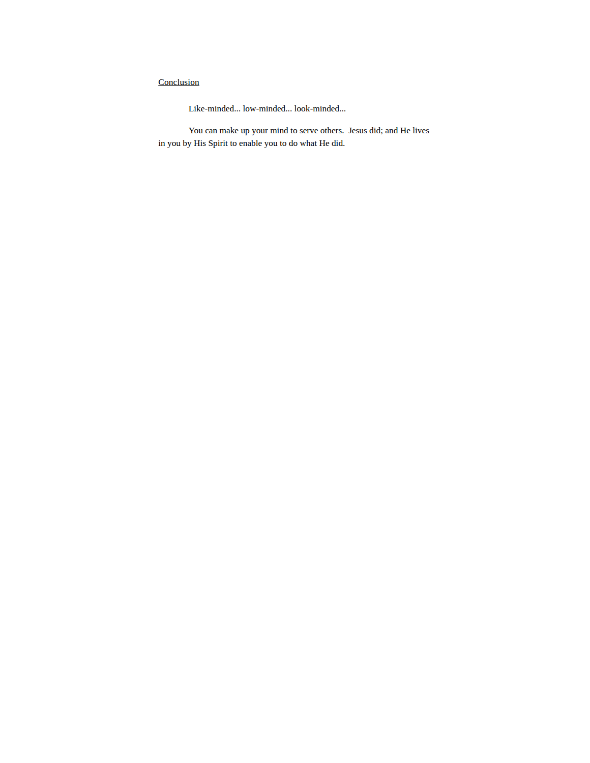Conclusion
Like-minded... low-minded... look-minded...
You can make up your mind to serve others. Jesus did; and He lives in you by His Spirit to enable you to do what He did.